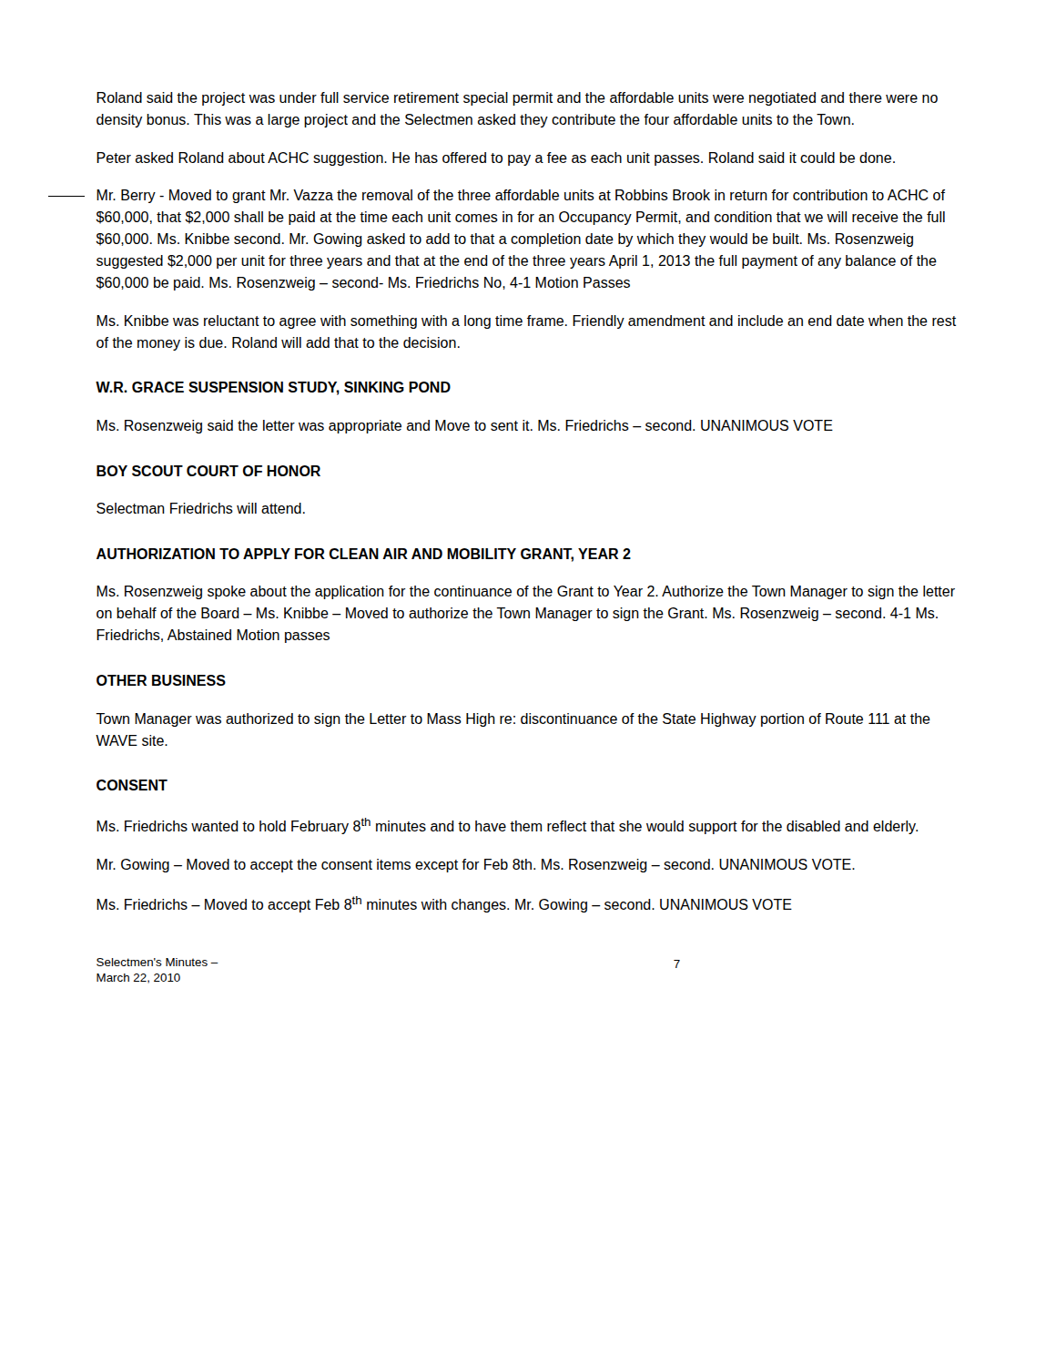Roland said the project was under full service retirement special permit and the affordable units were negotiated and there were no density bonus. This was a large project and the Selectmen asked they contribute the four affordable units to the Town.
Peter asked Roland about ACHC suggestion. He has offered to pay a fee as each unit passes. Roland said it could be done.
Mr. Berry - Moved to grant Mr. Vazza the removal of the three affordable units at Robbins Brook in return for contribution to ACHC of $60,000, that $2,000 shall be paid at the time each unit comes in for an Occupancy Permit, and condition that we will receive the full $60,000. Ms. Knibbe second. Mr. Gowing asked to add to that a completion date by which they would be built. Ms. Rosenzweig suggested $2,000 per unit for three years and that at the end of the three years April 1, 2013 the full payment of any balance of the $60,000 be paid. Ms. Rosenzweig – second- Ms. Friedrichs No, 4-1 Motion Passes
Ms. Knibbe was reluctant to agree with something with a long time frame. Friendly amendment and include an end date when the rest of the money is due. Roland will add that to the decision.
W.R. Grace Suspension Study, Sinking Pond
Ms. Rosenzweig said the letter was appropriate and Move to sent it. Ms. Friedrichs – second. UNANIMOUS VOTE
Boy Scout Court of Honor
Selectman Friedrichs will attend.
Authorization to Apply for Clean Air and Mobility Grant, Year 2
Ms. Rosenzweig spoke about the application for the continuance of the Grant to Year 2. Authorize the Town Manager to sign the letter on behalf of the Board – Ms. Knibbe – Moved to authorize the Town Manager to sign the Grant. Ms. Rosenzweig – second. 4-1 Ms. Friedrichs, Abstained Motion passes
Other Business
Town Manager was authorized to sign the Letter to Mass High re: discontinuance of the State Highway portion of Route 111 at the WAVE site.
Consent
Ms. Friedrichs wanted to hold February 8th minutes and to have them reflect that she would support for the disabled and elderly.
Mr. Gowing – Moved to accept the consent items except for Feb 8th. Ms. Rosenzweig – second. UNANIMOUS VOTE.
Ms. Friedrichs – Moved to accept Feb 8th minutes with changes. Mr. Gowing – second. UNANIMOUS VOTE
Selectmen's Minutes –
March 22, 2010
7